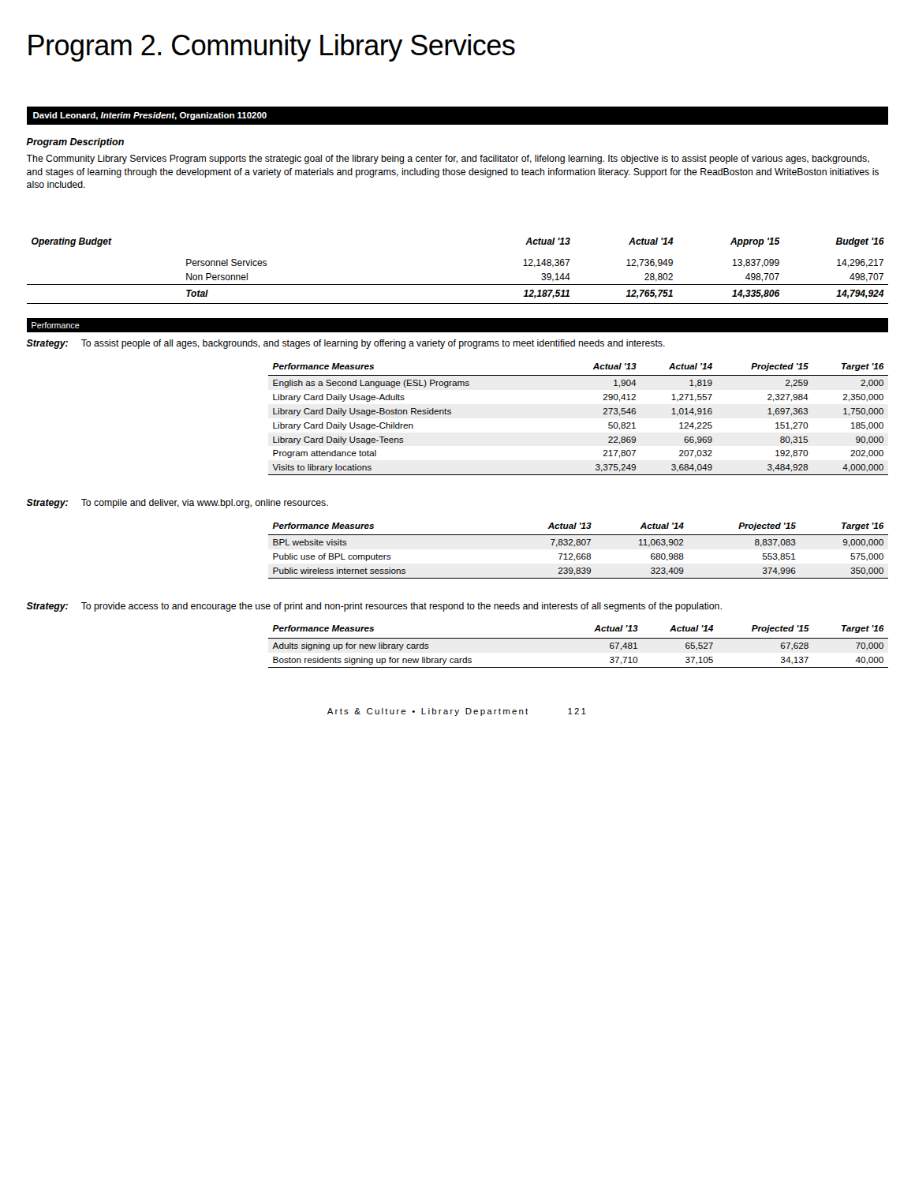Program 2. Community Library Services
David Leonard, Interim President, Organization 110200
Program Description
The Community Library Services Program supports the strategic goal of the library being a center for, and facilitator of, lifelong learning. Its objective is to assist people of various ages, backgrounds, and stages of learning through the development of a variety of materials and programs, including those designed to teach information literacy. Support for the ReadBoston and WriteBoston initiatives is also included.
| Operating Budget | Actual '13 | Actual '14 | Approp '15 | Budget '16 |
| --- | --- | --- | --- | --- |
| Personnel Services | 12,148,367 | 12,736,949 | 13,837,099 | 14,296,217 |
| Non Personnel | 39,144 | 28,802 | 498,707 | 498,707 |
| Total | 12,187,511 | 12,765,751 | 14,335,806 | 14,794,924 |
Performance
Strategy: To assist people of all ages, backgrounds, and stages of learning by offering a variety of programs to meet identified needs and interests.
| Performance Measures | Actual '13 | Actual '14 | Projected '15 | Target '16 |
| --- | --- | --- | --- | --- |
| English as a Second Language (ESL) Programs | 1,904 | 1,819 | 2,259 | 2,000 |
| Library Card Daily Usage-Adults | 290,412 | 1,271,557 | 2,327,984 | 2,350,000 |
| Library Card Daily Usage-Boston Residents | 273,546 | 1,014,916 | 1,697,363 | 1,750,000 |
| Library Card Daily Usage-Children | 50,821 | 124,225 | 151,270 | 185,000 |
| Library Card Daily Usage-Teens | 22,869 | 66,969 | 80,315 | 90,000 |
| Program attendance total | 217,807 | 207,032 | 192,870 | 202,000 |
| Visits to library locations | 3,375,249 | 3,684,049 | 3,484,928 | 4,000,000 |
Strategy: To compile and deliver, via www.bpl.org, online resources.
| Performance Measures | Actual '13 | Actual '14 | Projected '15 | Target '16 |
| --- | --- | --- | --- | --- |
| BPL website visits | 7,832,807 | 11,063,902 | 8,837,083 | 9,000,000 |
| Public use of BPL computers | 712,668 | 680,988 | 553,851 | 575,000 |
| Public wireless internet sessions | 239,839 | 323,409 | 374,996 | 350,000 |
Strategy: To provide access to and encourage the use of print and non-print resources that respond to the needs and interests of all segments of the population.
| Performance Measures | Actual '13 | Actual '14 | Projected '15 | Target '16 |
| --- | --- | --- | --- | --- |
| Adults signing up for new library cards | 67,481 | 65,527 | 67,628 | 70,000 |
| Boston residents signing up for new library cards | 37,710 | 37,105 | 34,137 | 40,000 |
Arts & Culture • Library Department121